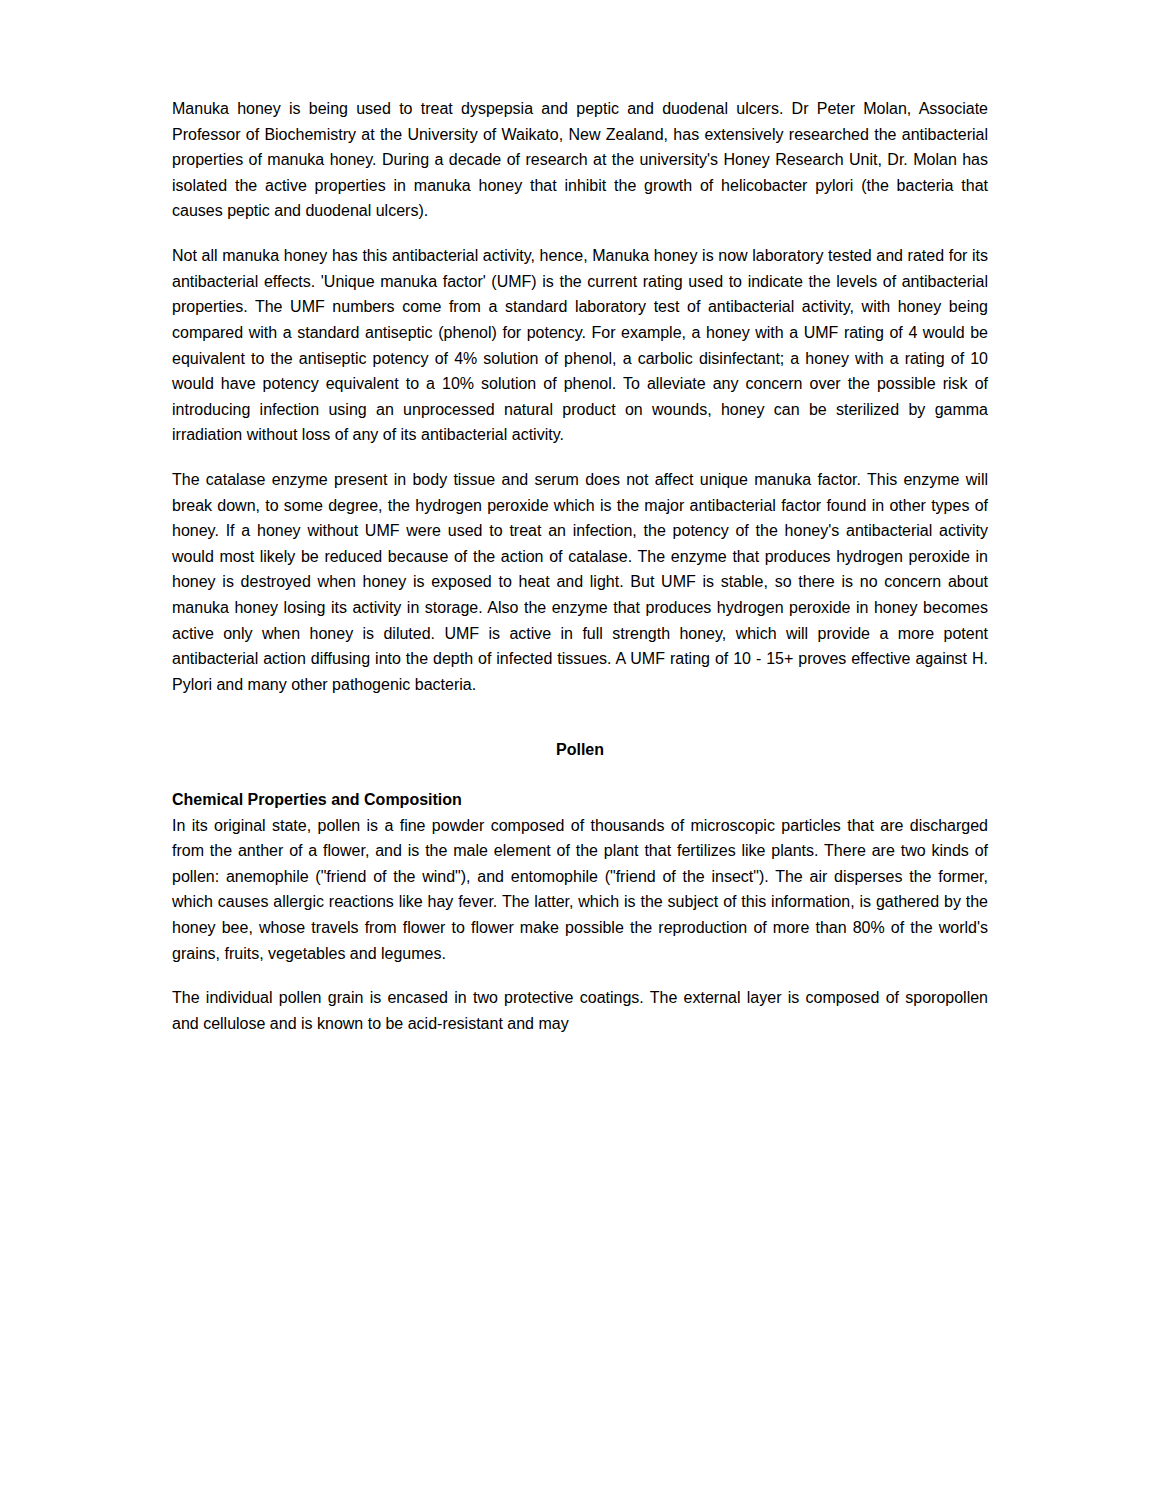Manuka honey is being used to treat dyspepsia and peptic and duodenal ulcers. Dr Peter Molan, Associate Professor of Biochemistry at the University of Waikato, New Zealand, has extensively researched the antibacterial properties of manuka honey. During a decade of research at the university's Honey Research Unit, Dr. Molan has isolated the active properties in manuka honey that inhibit the growth of helicobacter pylori (the bacteria that causes peptic and duodenal ulcers).
Not all manuka honey has this antibacterial activity, hence, Manuka honey is now laboratory tested and rated for its antibacterial effects. 'Unique manuka factor' (UMF) is the current rating used to indicate the levels of antibacterial properties. The UMF numbers come from a standard laboratory test of antibacterial activity, with honey being compared with a standard antiseptic (phenol) for potency. For example, a honey with a UMF rating of 4 would be equivalent to the antiseptic potency of 4% solution of phenol, a carbolic disinfectant; a honey with a rating of 10 would have potency equivalent to a 10% solution of phenol. To alleviate any concern over the possible risk of introducing infection using an unprocessed natural product on wounds, honey can be sterilized by gamma irradiation without loss of any of its antibacterial activity.
The catalase enzyme present in body tissue and serum does not affect unique manuka factor. This enzyme will break down, to some degree, the hydrogen peroxide which is the major antibacterial factor found in other types of honey. If a honey without UMF were used to treat an infection, the potency of the honey's antibacterial activity would most likely be reduced because of the action of catalase. The enzyme that produces hydrogen peroxide in honey is destroyed when honey is exposed to heat and light. But UMF is stable, so there is no concern about manuka honey losing its activity in storage. Also the enzyme that produces hydrogen peroxide in honey becomes active only when honey is diluted. UMF is active in full strength honey, which will provide a more potent antibacterial action diffusing into the depth of infected tissues. A UMF rating of 10 - 15+ proves effective against H. Pylori and many other pathogenic bacteria.
Pollen
Chemical Properties and Composition
In its original state, pollen is a fine powder composed of thousands of microscopic particles that are discharged from the anther of a flower, and is the male element of the plant that fertilizes like plants. There are two kinds of pollen: anemophile ("friend of the wind"), and entomophile ("friend of the insect"). The air disperses the former, which causes allergic reactions like hay fever. The latter, which is the subject of this information, is gathered by the honey bee, whose travels from flower to flower make possible the reproduction of more than 80% of the world's grains, fruits, vegetables and legumes.
The individual pollen grain is encased in two protective coatings. The external layer is composed of sporopollen and cellulose and is known to be acid-resistant and may